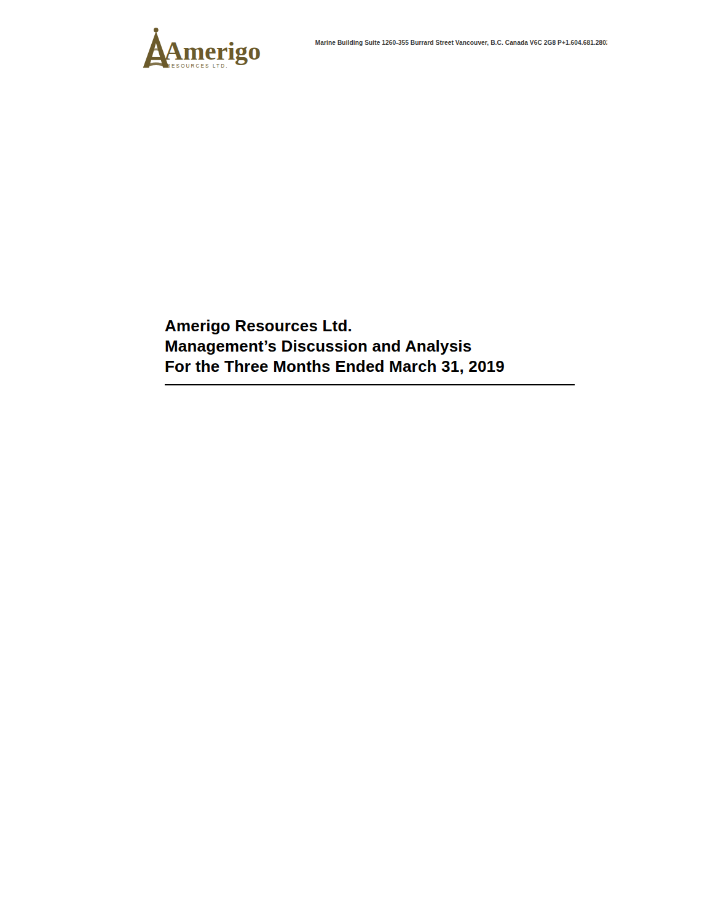Amerigo Resources Ltd. Amerigo RESOURCES LTD.
Marine Building Suite 1260-355 Burrard Street Vancouver, B.C. Canada V6C 2G8 P+1.604.681.2802 F+1.604.682.2802
Amerigo Resources Ltd.
Management’s Discussion and Analysis
For the Three Months Ended March 31, 2019